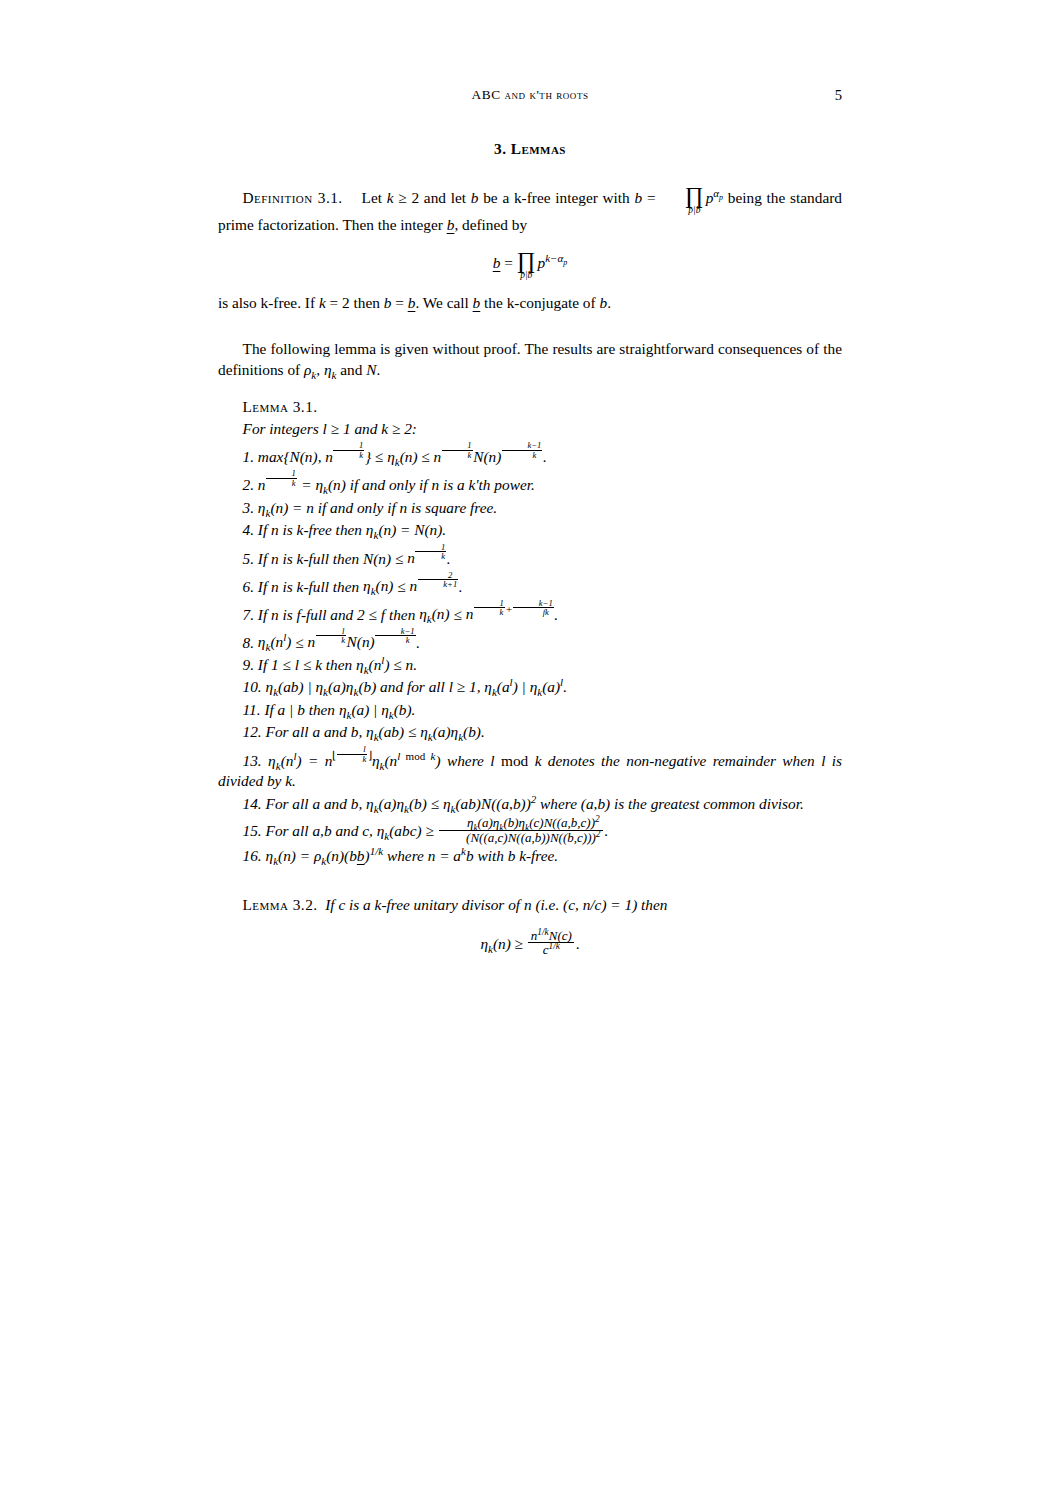ABC and k'th roots 5
3. Lemmas
Definition 3.1. Let k ≥ 2 and let b be a k-free integer with b = ∏p|b pαp being the standard prime factorization. Then the integer b, defined by
b = ∏p|b pk−αp
is also k-free. If k = 2 then b = b. We call b the k-conjugate of b.
The following lemma is given without proof. The results are straightforward consequences of the definitions of ρk, ηk and N.
Lemma 3.1.
For integers l ≥ 1 and k ≥ 2:
1. max{N(n), n1 k} ≤ ηk(n) ≤ n1 kN(n)k−1 k.
2. n1 k = ηk(n) if and only if n is a k'th power.
3. ηk(n) = n if and only if n is square free.
4. If n is k-free then ηk(n) = N(n).
5. If n is k-full then N(n) ≤ n1 k.
6. If n is k-full then ηk(n) ≤ n2 k+1.
7. If n is f-full and 2 ≤ f then ηk(n) ≤ n1 k+k−1 fk.
8. ηk(nl) ≤ nlkN(n)k−1 k.
9. If 1 ≤ l ≤ k then ηk(nl) ≤ n.
10. ηk(ab) | ηk(a)ηk(b) and for all l ≥ 1, ηk(al) | ηk(a)l.
11. If a | b then ηk(a) | ηk(b).
12. For all a and b, ηk(ab) ≤ ηk(a)ηk(b).
13. ηk(nl) = n⌊lk⌋ηk(nl mod k) where l mod k denotes the non-negative remainder when l is divided by k.
14. For all a and b, ηk(a)ηk(b) ≤ ηk(ab)N((a,b))2 where (a,b) is the greatest common divisor.
15. For all a,b and c, ηk(abc) ≥ ηk(a)ηk(b)ηk(c)N((a,b,c))2(N((a,c)N((a,b))N((b,c)))2.
16. ηk(n) = ρk(n)(bb)1/k where n = akb with b k-free.
Lemma 3.2. If c is a k-free unitary divisor of n (i.e. (c, n/c) = 1) then
ηk(n) ≥ n1/kN(c) c1/k.